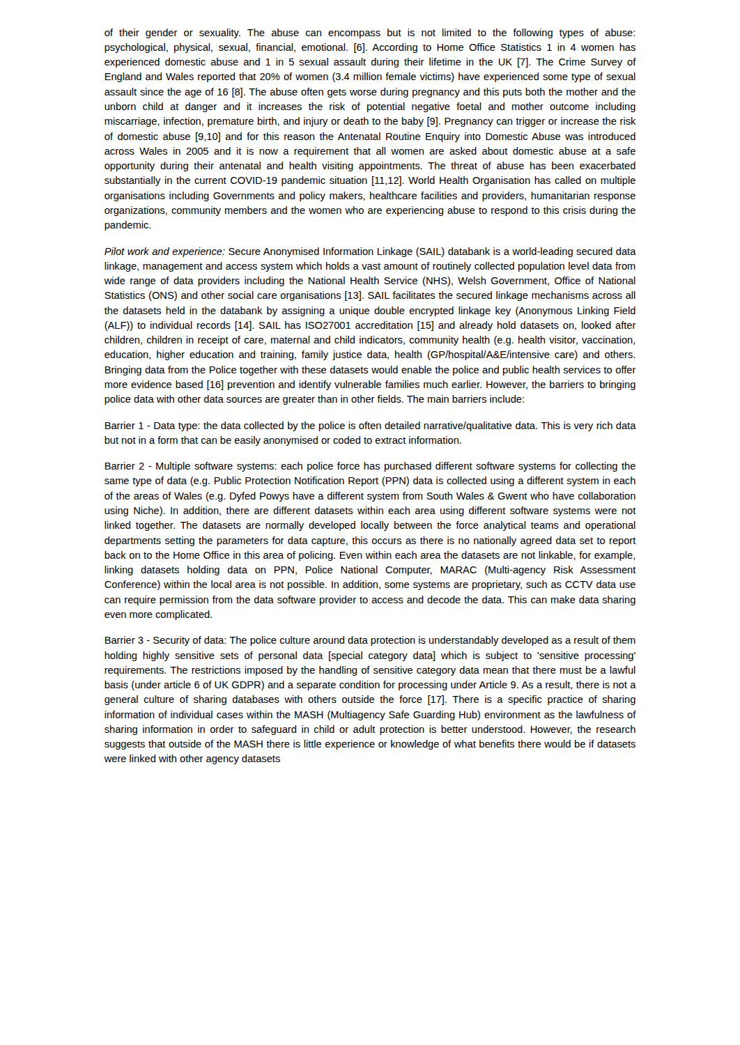of their gender or sexuality. The abuse can encompass but is not limited to the following types of abuse: psychological, physical, sexual, financial, emotional. [6]. According to Home Office Statistics 1 in 4 women has experienced domestic abuse and 1 in 5 sexual assault during their lifetime in the UK [7]. The Crime Survey of England and Wales reported that 20% of women (3.4 million female victims) have experienced some type of sexual assault since the age of 16 [8]. The abuse often gets worse during pregnancy and this puts both the mother and the unborn child at danger and it increases the risk of potential negative foetal and mother outcome including miscarriage, infection, premature birth, and injury or death to the baby [9]. Pregnancy can trigger or increase the risk of domestic abuse [9,10] and for this reason the Antenatal Routine Enquiry into Domestic Abuse was introduced across Wales in 2005 and it is now a requirement that all women are asked about domestic abuse at a safe opportunity during their antenatal and health visiting appointments. The threat of abuse has been exacerbated substantially in the current COVID-19 pandemic situation [11,12]. World Health Organisation has called on multiple organisations including Governments and policy makers, healthcare facilities and providers, humanitarian response organizations, community members and the women who are experiencing abuse to respond to this crisis during the pandemic.
Pilot work and experience: Secure Anonymised Information Linkage (SAIL) databank is a world-leading secured data linkage, management and access system which holds a vast amount of routinely collected population level data from wide range of data providers including the National Health Service (NHS), Welsh Government, Office of National Statistics (ONS) and other social care organisations [13]. SAIL facilitates the secured linkage mechanisms across all the datasets held in the databank by assigning a unique double encrypted linkage key (Anonymous Linking Field (ALF)) to individual records [14]. SAIL has ISO27001 accreditation [15] and already hold datasets on, looked after children, children in receipt of care, maternal and child indicators, community health (e.g. health visitor, vaccination, education, higher education and training, family justice data, health (GP/hospital/A&E/intensive care) and others. Bringing data from the Police together with these datasets would enable the police and public health services to offer more evidence based [16] prevention and identify vulnerable families much earlier. However, the barriers to bringing police data with other data sources are greater than in other fields. The main barriers include:
Barrier 1 - Data type: the data collected by the police is often detailed narrative/qualitative data. This is very rich data but not in a form that can be easily anonymised or coded to extract information.
Barrier 2 - Multiple software systems: each police force has purchased different software systems for collecting the same type of data (e.g. Public Protection Notification Report (PPN) data is collected using a different system in each of the areas of Wales (e.g. Dyfed Powys have a different system from South Wales & Gwent who have collaboration using Niche). In addition, there are different datasets within each area using different software systems were not linked together. The datasets are normally developed locally between the force analytical teams and operational departments setting the parameters for data capture, this occurs as there is no nationally agreed data set to report back on to the Home Office in this area of policing. Even within each area the datasets are not linkable, for example, linking datasets holding data on PPN, Police National Computer, MARAC (Multi-agency Risk Assessment Conference) within the local area is not possible. In addition, some systems are proprietary, such as CCTV data use can require permission from the data software provider to access and decode the data. This can make data sharing even more complicated.
Barrier 3 - Security of data: The police culture around data protection is understandably developed as a result of them holding highly sensitive sets of personal data [special category data] which is subject to 'sensitive processing' requirements. The restrictions imposed by the handling of sensitive category data mean that there must be a lawful basis (under article 6 of UK GDPR) and a separate condition for processing under Article 9. As a result, there is not a general culture of sharing databases with others outside the force [17]. There is a specific practice of sharing information of individual cases within the MASH (Multiagency Safe Guarding Hub) environment as the lawfulness of sharing information in order to safeguard in child or adult protection is better understood. However, the research suggests that outside of the MASH there is little experience or knowledge of what benefits there would be if datasets were linked with other agency datasets